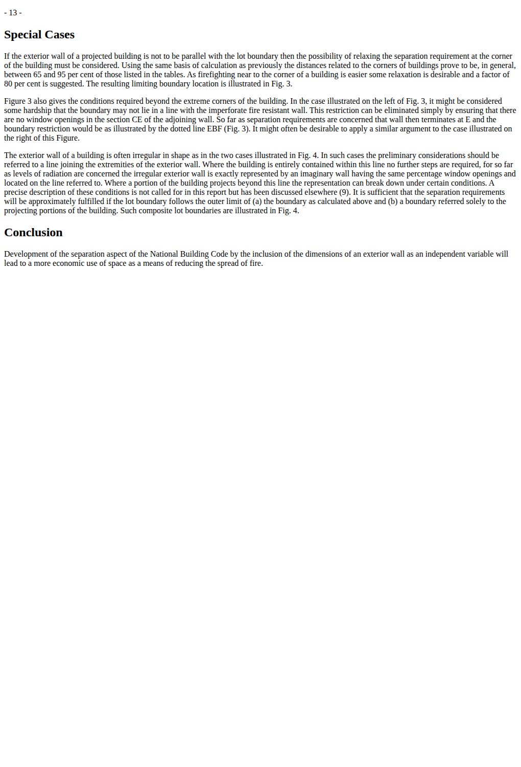- 13 -
Special Cases
If the exterior wall of a projected building is not to be parallel with the lot boundary then the possibility of relaxing the separation requirement at the corner of the building must be considered. Using the same basis of calculation as previously the distances related to the corners of buildings prove to be, in general, between 65 and 95 per cent of those listed in the tables. As firefighting near to the corner of a building is easier some relaxation is desirable and a factor of 80 per cent is suggested. The resulting limiting boundary location is illustrated in Fig. 3.
Figure 3 also gives the conditions required beyond the extreme corners of the building. In the case illustrated on the left of Fig. 3, it might be considered some hardship that the boundary may not lie in a line with the imperforate fire resistant wall. This restriction can be eliminated simply by ensuring that there are no window openings in the section CE of the adjoining wall. So far as separation requirements are concerned that wall then terminates at E and the boundary restriction would be as illustrated by the dotted line EBF (Fig. 3). It might often be desirable to apply a similar argument to the case illustrated on the right of this Figure.
The exterior wall of a building is often irregular in shape as in the two cases illustrated in Fig. 4. In such cases the preliminary considerations should be referred to a line joining the extremities of the exterior wall. Where the building is entirely contained within this line no further steps are required, for so far as levels of radiation are concerned the irregular exterior wall is exactly represented by an imaginary wall having the same percentage window openings and located on the line referred to. Where a portion of the building projects beyond this line the representation can break down under certain conditions. A precise description of these conditions is not called for in this report but has been discussed elsewhere (9). It is sufficient that the separation requirements will be approximately fulfilled if the lot boundary follows the outer limit of (a) the boundary as calculated above and (b) a boundary referred solely to the projecting portions of the building. Such composite lot boundaries are illustrated in Fig. 4.
Conclusion
Development of the separation aspect of the National Building Code by the inclusion of the dimensions of an exterior wall as an independent variable will lead to a more economic use of space as a means of reducing the spread of fire.